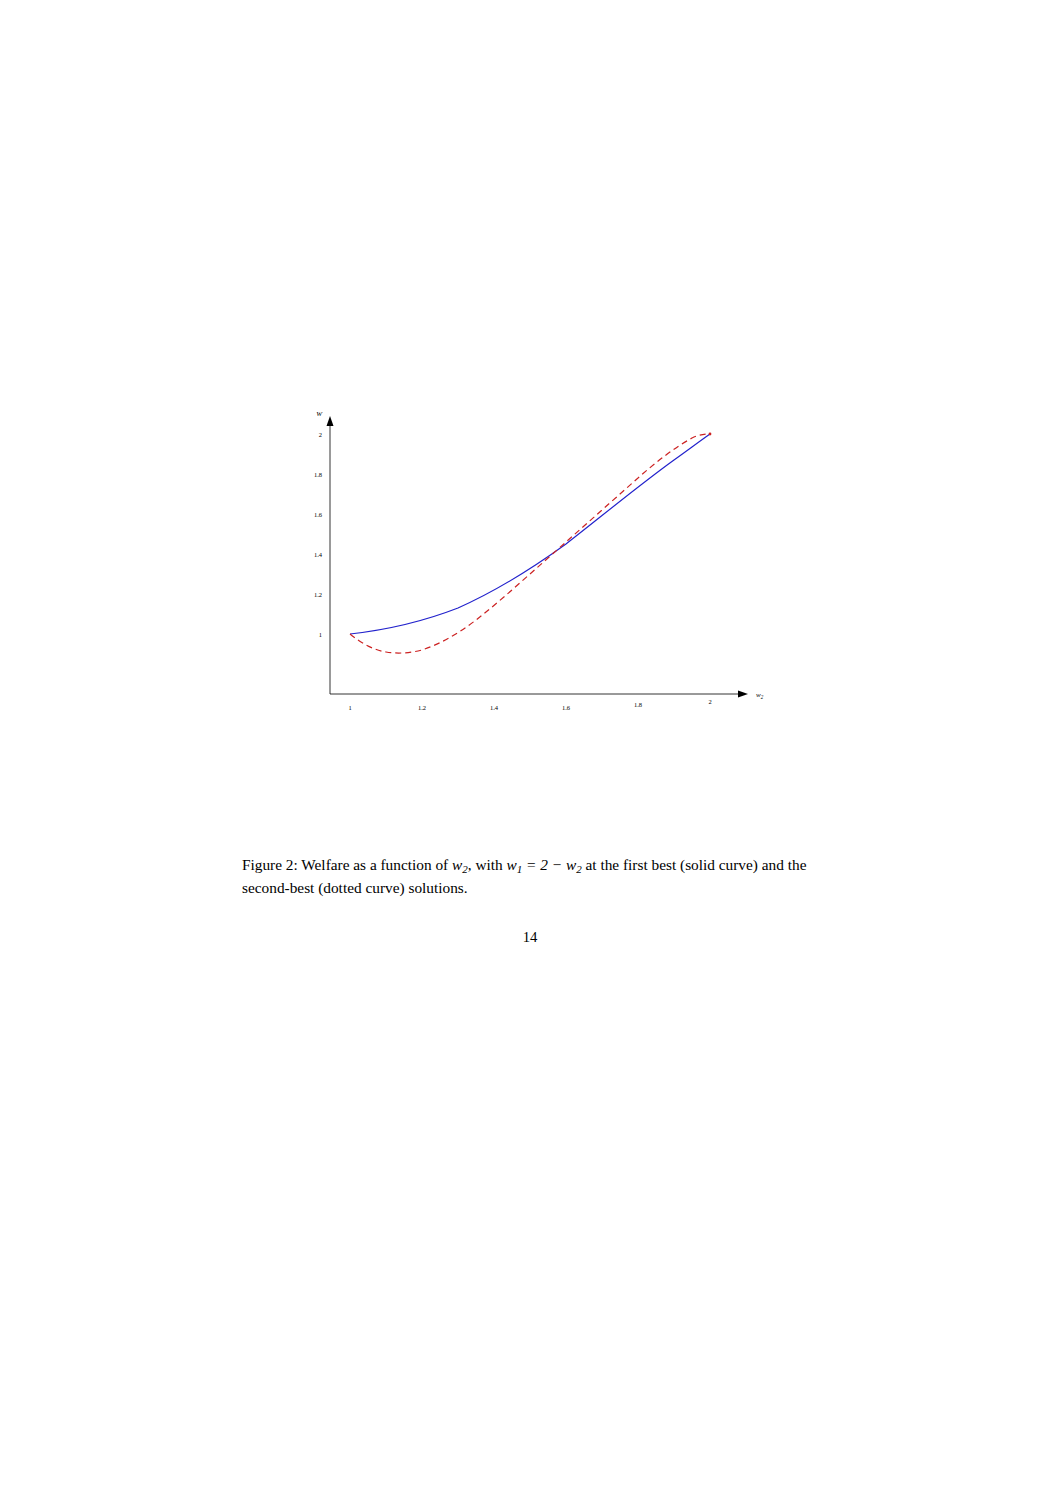Welfare as a function of w2 Two curves plotted against w2 from 1 to 2. The solid blue curve rises monotonically from 1 at w2 = 1 to 2 at w2 = 2. The dashed red curve starts at 1, dips to a minimum near w2 = 1.15, then rises and converges with the solid curve near w2 = 2. W w2 2 1.8 1.6 1.4 1.2 1 1 1.2 1.4 1.6 1.8 2
Figure 2: Welfare as a function of w2, with w1 = 2 − w2 at the first best (solid curve) and the second-best (dotted curve) solutions.
14